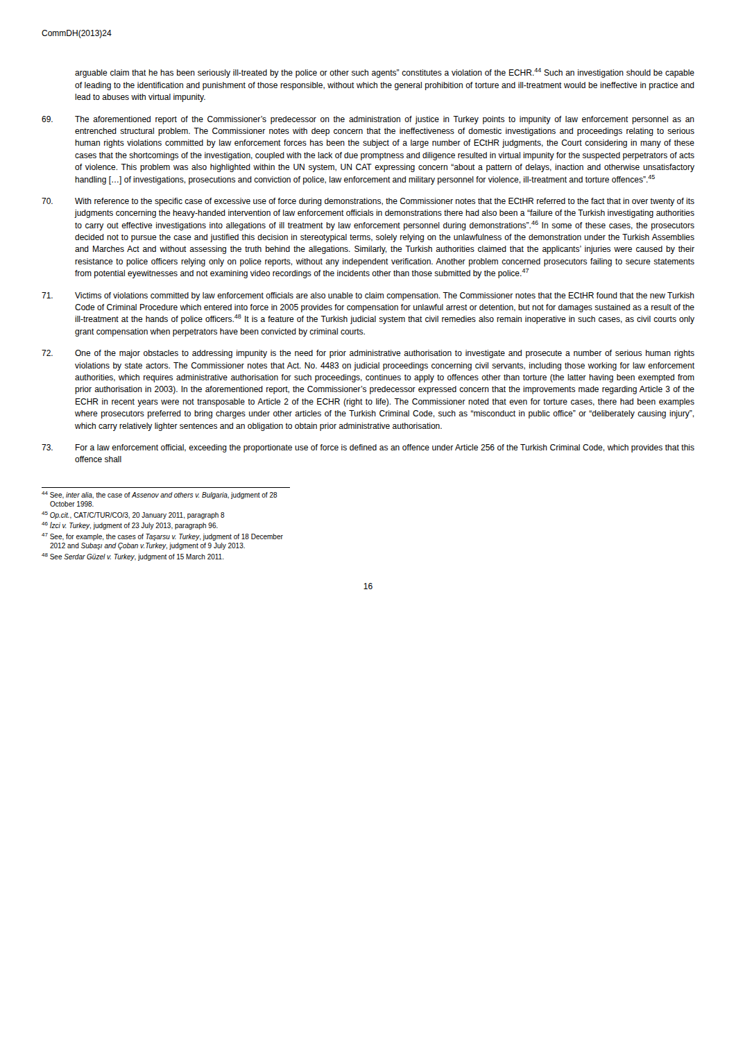CommDH(2013)24
arguable claim that he has been seriously ill-treated by the police or other such agents” constitutes a violation of the ECHR.44 Such an investigation should be capable of leading to the identification and punishment of those responsible, without which the general prohibition of torture and ill-treatment would be ineffective in practice and lead to abuses with virtual impunity.
69.
The aforementioned report of the Commissioner’s predecessor on the administration of justice in Turkey points to impunity of law enforcement personnel as an entrenched structural problem. The Commissioner notes with deep concern that the ineffectiveness of domestic investigations and proceedings relating to serious human rights violations committed by law enforcement forces has been the subject of a large number of ECtHR judgments, the Court considering in many of these cases that the shortcomings of the investigation, coupled with the lack of due promptness and diligence resulted in virtual impunity for the suspected perpetrators of acts of violence. This problem was also highlighted within the UN system, UN CAT expressing concern “about a pattern of delays, inaction and otherwise unsatisfactory handling […] of investigations, prosecutions and conviction of police, law enforcement and military personnel for violence, ill-treatment and torture offences”.45
70.
With reference to the specific case of excessive use of force during demonstrations, the Commissioner notes that the ECtHR referred to the fact that in over twenty of its judgments concerning the heavy-handed intervention of law enforcement officials in demonstrations there had also been a “failure of the Turkish investigating authorities to carry out effective investigations into allegations of ill treatment by law enforcement personnel during demonstrations”.46 In some of these cases, the prosecutors decided not to pursue the case and justified this decision in stereotypical terms, solely relying on the unlawfulness of the demonstration under the Turkish Assemblies and Marches Act and without assessing the truth behind the allegations. Similarly, the Turkish authorities claimed that the applicants’ injuries were caused by their resistance to police officers relying only on police reports, without any independent verification. Another problem concerned prosecutors failing to secure statements from potential eyewitnesses and not examining video recordings of the incidents other than those submitted by the police.47
71.
Victims of violations committed by law enforcement officials are also unable to claim compensation. The Commissioner notes that the ECtHR found that the new Turkish Code of Criminal Procedure which entered into force in 2005 provides for compensation for unlawful arrest or detention, but not for damages sustained as a result of the ill-treatment at the hands of police officers.48 It is a feature of the Turkish judicial system that civil remedies also remain inoperative in such cases, as civil courts only grant compensation when perpetrators have been convicted by criminal courts.
72.
One of the major obstacles to addressing impunity is the need for prior administrative authorisation to investigate and prosecute a number of serious human rights violations by state actors. The Commissioner notes that Act. No. 4483 on judicial proceedings concerning civil servants, including those working for law enforcement authorities, which requires administrative authorisation for such proceedings, continues to apply to offences other than torture (the latter having been exempted from prior authorisation in 2003). In the aforementioned report, the Commissioner’s predecessor expressed concern that the improvements made regarding Article 3 of the ECHR in recent years were not transposable to Article 2 of the ECHR (right to life). The Commissioner noted that even for torture cases, there had been examples where prosecutors preferred to bring charges under other articles of the Turkish Criminal Code, such as “misconduct in public office” or “deliberately causing injury”, which carry relatively lighter sentences and an obligation to obtain prior administrative authorisation.
73.
For a law enforcement official, exceeding the proportionate use of force is defined as an offence under Article 256 of the Turkish Criminal Code, which provides that this offence shall
44 See, inter alia, the case of Assenov and others v. Bulgaria, judgment of 28 October 1998.
45 Op.cit., CAT/C/TUR/CO/3, 20 January 2011, paragraph 8
46 İzci v. Turkey, judgment of 23 July 2013, paragraph 96.
47 See, for example, the cases of Taşarsu v. Turkey, judgment of 18 December 2012 and Subaşı and Çoban v.Turkey, judgment of 9 July 2013.
48 See Serdar Güzel v. Turkey, judgment of 15 March 2011.
16